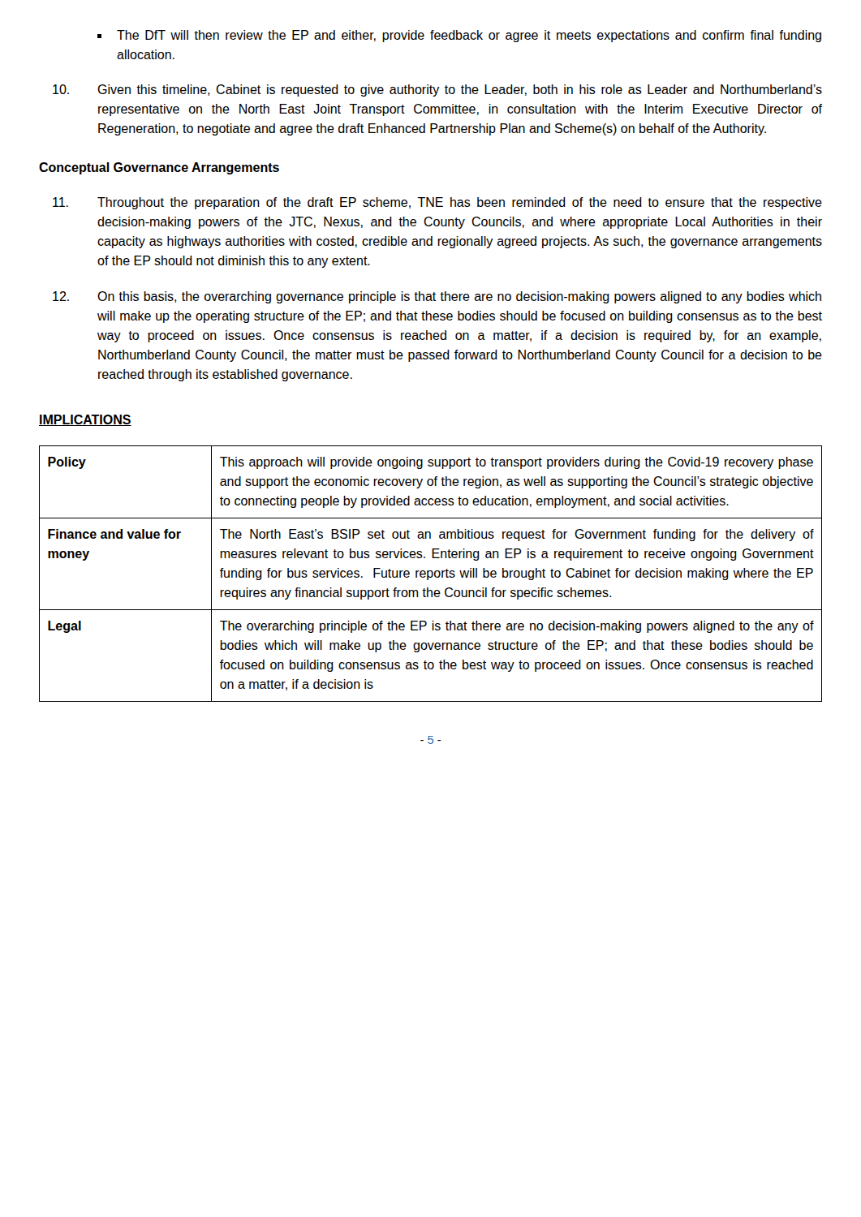The DfT will then review the EP and either, provide feedback or agree it meets expectations and confirm final funding allocation.
10.
Given this timeline, Cabinet is requested to give authority to the Leader, both in his role as Leader and Northumberland’s representative on the North East Joint Transport Committee, in consultation with the Interim Executive Director of Regeneration, to negotiate and agree the draft Enhanced Partnership Plan and Scheme(s) on behalf of the Authority.
Conceptual Governance Arrangements
11.
Throughout the preparation of the draft EP scheme, TNE has been reminded of the need to ensure that the respective decision-making powers of the JTC, Nexus, and the County Councils, and where appropriate Local Authorities in their capacity as highways authorities with costed, credible and regionally agreed projects. As such, the governance arrangements of the EP should not diminish this to any extent.
12.
On this basis, the overarching governance principle is that there are no decision-making powers aligned to any bodies which will make up the operating structure of the EP; and that these bodies should be focused on building consensus as to the best way to proceed on issues. Once consensus is reached on a matter, if a decision is required by, for an example, Northumberland County Council, the matter must be passed forward to Northumberland County Council for a decision to be reached through its established governance.
IMPLICATIONS
| Policy | This approach will provide ongoing support to transport providers during the Covid-19 recovery phase and support the economic recovery of the region, as well as supporting the Council’s strategic objective to connecting people by provided access to education, employment, and social activities. |
| Finance and value for money | The North East’s BSIP set out an ambitious request for Government funding for the delivery of measures relevant to bus services. Entering an EP is a requirement to receive ongoing Government funding for bus services. Future reports will be brought to Cabinet for decision making where the EP requires any financial support from the Council for specific schemes. |
| Legal | The overarching principle of the EP is that there are no decision-making powers aligned to the any of bodies which will make up the governance structure of the EP; and that these bodies should be focused on building consensus as to the best way to proceed on issues. Once consensus is reached on a matter, if a decision is |
- 5 -